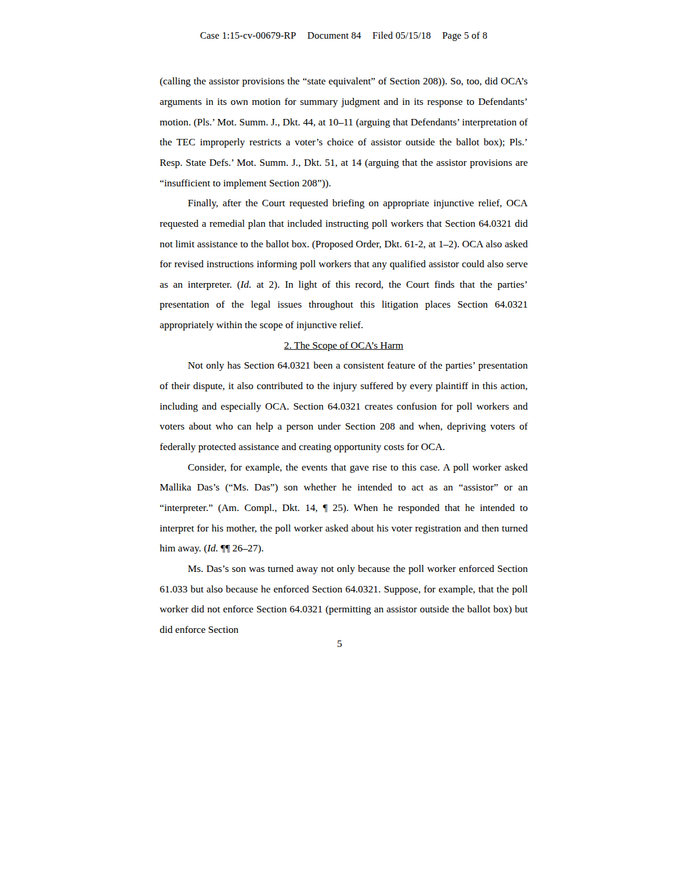Case 1:15-cv-00679-RP Document 84 Filed 05/15/18 Page 5 of 8
(calling the assistor provisions the “state equivalent” of Section 208)). So, too, did OCA’s arguments in its own motion for summary judgment and in its response to Defendants’ motion. (Pls.’ Mot. Summ. J., Dkt. 44, at 10–11 (arguing that Defendants’ interpretation of the TEC improperly restricts a voter’s choice of assistor outside the ballot box); Pls.’ Resp. State Defs.’ Mot. Summ. J., Dkt. 51, at 14 (arguing that the assistor provisions are “insufficient to implement Section 208”)).
Finally, after the Court requested briefing on appropriate injunctive relief, OCA requested a remedial plan that included instructing poll workers that Section 64.0321 did not limit assistance to the ballot box. (Proposed Order, Dkt. 61-2, at 1–2). OCA also asked for revised instructions informing poll workers that any qualified assistor could also serve as an interpreter. (Id. at 2). In light of this record, the Court finds that the parties’ presentation of the legal issues throughout this litigation places Section 64.0321 appropriately within the scope of injunctive relief.
2. The Scope of OCA’s Harm
Not only has Section 64.0321 been a consistent feature of the parties’ presentation of their dispute, it also contributed to the injury suffered by every plaintiff in this action, including and especially OCA. Section 64.0321 creates confusion for poll workers and voters about who can help a person under Section 208 and when, depriving voters of federally protected assistance and creating opportunity costs for OCA.
Consider, for example, the events that gave rise to this case. A poll worker asked Mallika Das’s (“Ms. Das”) son whether he intended to act as an “assistor” or an “interpreter.” (Am. Compl., Dkt. 14, ¶ 25). When he responded that he intended to interpret for his mother, the poll worker asked about his voter registration and then turned him away. (Id. ¶¶ 26–27).
Ms. Das’s son was turned away not only because the poll worker enforced Section 61.033 but also because he enforced Section 64.0321. Suppose, for example, that the poll worker did not enforce Section 64.0321 (permitting an assistor outside the ballot box) but did enforce Section
5